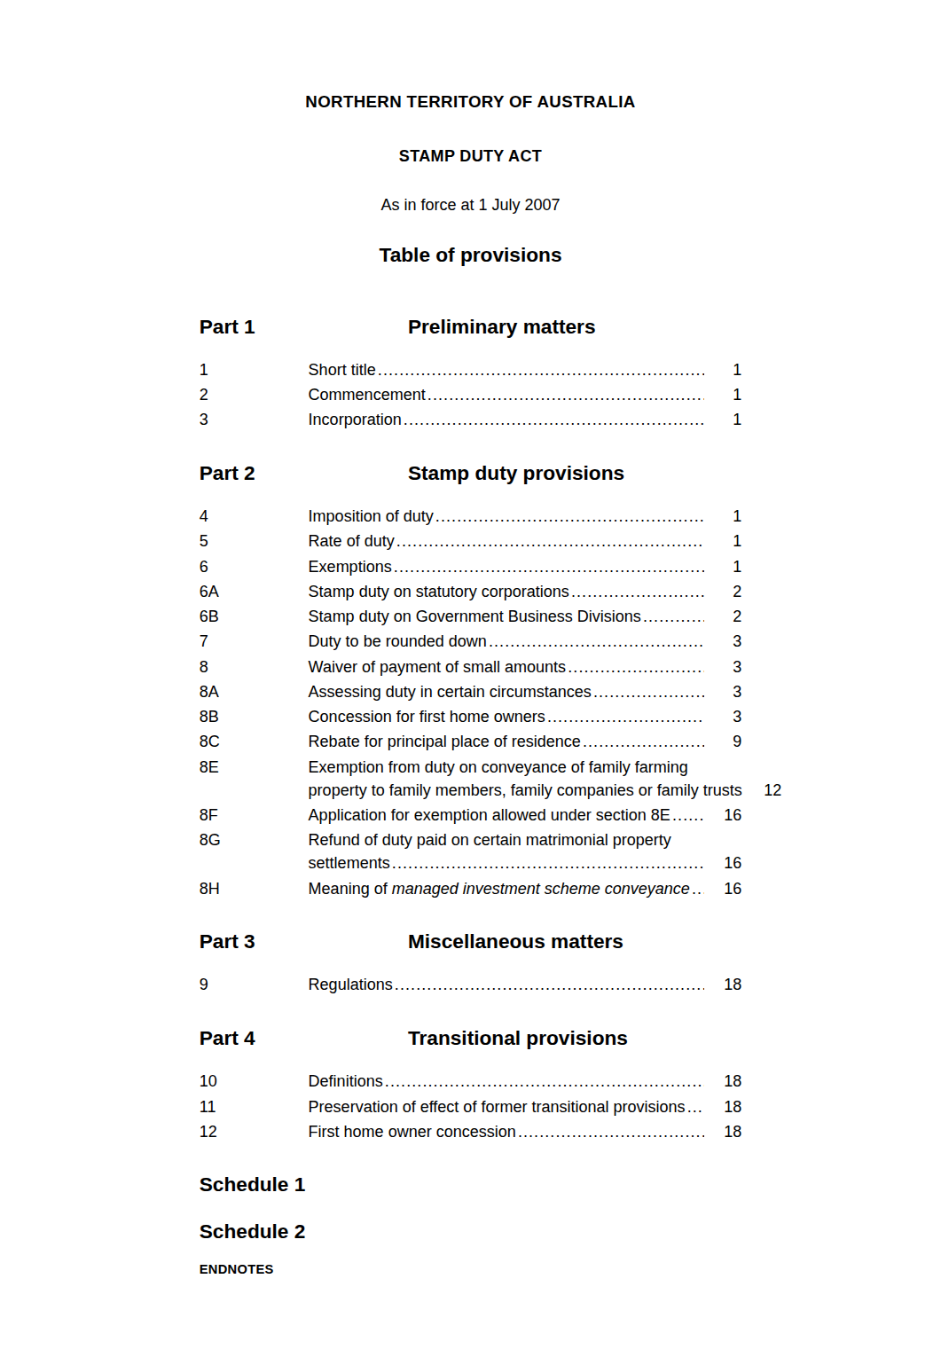NORTHERN TERRITORY OF AUSTRALIA
STAMP DUTY ACT
As in force at 1 July 2007
Table of provisions
Part 1 Preliminary matters
1 Short title ........................................................................................ 1
2 Commencement ............................................................................ 1
3 Incorporation .................................................................................... 1
Part 2 Stamp duty provisions
4 Imposition of duty ........................................................................... 1
5 Rate of duty .................................................................................. 1
6 Exemptions ..................................................................................... 1
6A Stamp duty on statutory corporations .............................................. 2
6B Stamp duty on Government Business Divisions ............................. 2
7 Duty to be rounded down ................................................................ 3
8 Waiver of payment of small amounts ............................................... 3
8A Assessing duty in certain circumstances ......................................... 3
8B Concession for first home owners ..................................................... 3
8C Rebate for principal place of residence ........................................... 9
8E Exemption from duty on conveyance of family farming
property to family members, family companies or family trusts ..... 12
8F Application for exemption allowed under section 8E ..................... 16
8G Refund of duty paid on certain matrimonial property
settlements ..................................................................................... 16
8H Meaning of managed investment scheme conveyance ................. 16
Part 3 Miscellaneous matters
9 Regulations .................................................................................... 18
Part 4 Transitional provisions
10 Definitions ...................................................................................... 18
11 Preservation of effect of former transitional provisions .................. 18
12 First home owner concession ........................................................ 18
Schedule 1
Schedule 2
ENDNOTES